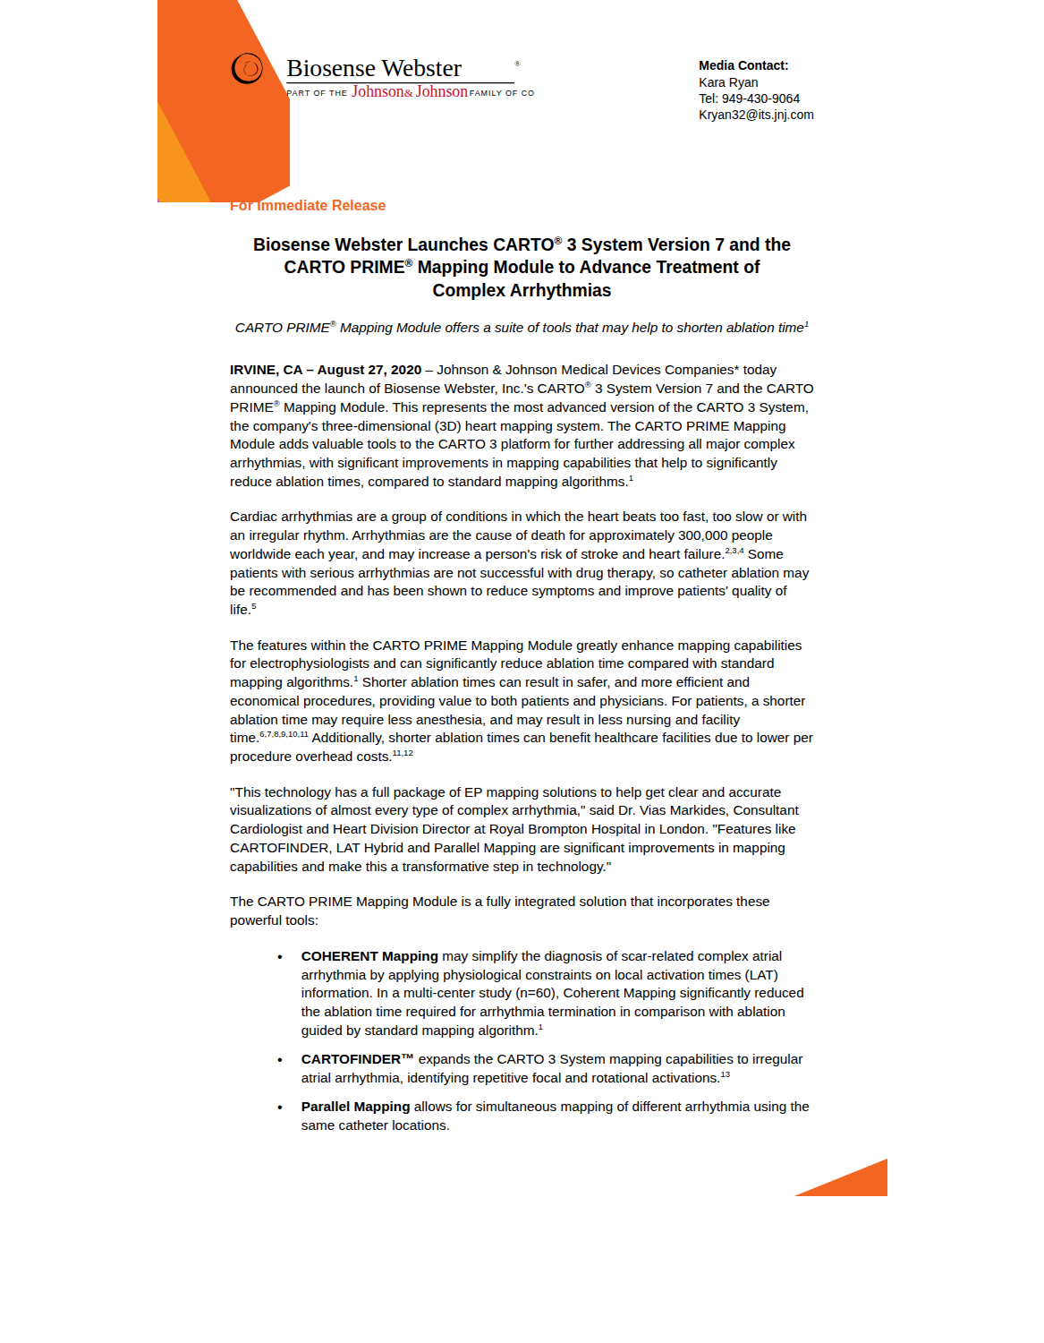Biosense Webster ® PART OF THE Johnson & Johnson FAMILY OF COMPANIES
Media Contact:
Kara Ryan
Tel: 949-430-9064
Kryan32@its.jnj.com
For Immediate Release
Biosense Webster Launches CARTO® 3 System Version 7 and the CARTO PRIME® Mapping Module to Advance Treatment of
Complex Arrhythmias
CARTO PRIME® Mapping Module offers a suite of tools that may help to shorten ablation time1
IRVINE, CA – August 27, 2020 – Johnson & Johnson Medical Devices Companies* today announced the launch of Biosense Webster, Inc.'s CARTO® 3 System Version 7 and the CARTO PRIME® Mapping Module. This represents the most advanced version of the CARTO 3 System, the company's three-dimensional (3D) heart mapping system. The CARTO PRIME Mapping Module adds valuable tools to the CARTO 3 platform for further addressing all major complex arrhythmias, with significant improvements in mapping capabilities that help to significantly reduce ablation times, compared to standard mapping algorithms.1
Cardiac arrhythmias are a group of conditions in which the heart beats too fast, too slow or with an irregular rhythm. Arrhythmias are the cause of death for approximately 300,000 people worldwide each year, and may increase a person's risk of stroke and heart failure.2,3,4 Some patients with serious arrhythmias are not successful with drug therapy, so catheter ablation may be recommended and has been shown to reduce symptoms and improve patients' quality of life.5
The features within the CARTO PRIME Mapping Module greatly enhance mapping capabilities for electrophysiologists and can significantly reduce ablation time compared with standard mapping algorithms.1 Shorter ablation times can result in safer, and more efficient and economical procedures, providing value to both patients and physicians. For patients, a shorter ablation time may require less anesthesia, and may result in less nursing and facility time.6,7,8,9,10,11 Additionally, shorter ablation times can benefit healthcare facilities due to lower per procedure overhead costs.11,12
"This technology has a full package of EP mapping solutions to help get clear and accurate visualizations of almost every type of complex arrhythmia," said Dr. Vias Markides, Consultant Cardiologist and Heart Division Director at Royal Brompton Hospital in London. "Features like CARTOFINDER, LAT Hybrid and Parallel Mapping are significant improvements in mapping capabilities and make this a transformative step in technology."
The CARTO PRIME Mapping Module is a fully integrated solution that incorporates these powerful tools:
COHERENT Mapping may simplify the diagnosis of scar-related complex atrial arrhythmia by applying physiological constraints on local activation times (LAT) information. In a multi-center study (n=60), Coherent Mapping significantly reduced the ablation time required for arrhythmia termination in comparison with ablation guided by standard mapping algorithm.1
CARTOFINDER™ expands the CARTO 3 System mapping capabilities to irregular atrial arrhythmia, identifying repetitive focal and rotational activations.13
Parallel Mapping allows for simultaneous mapping of different arrhythmia using the same catheter locations.